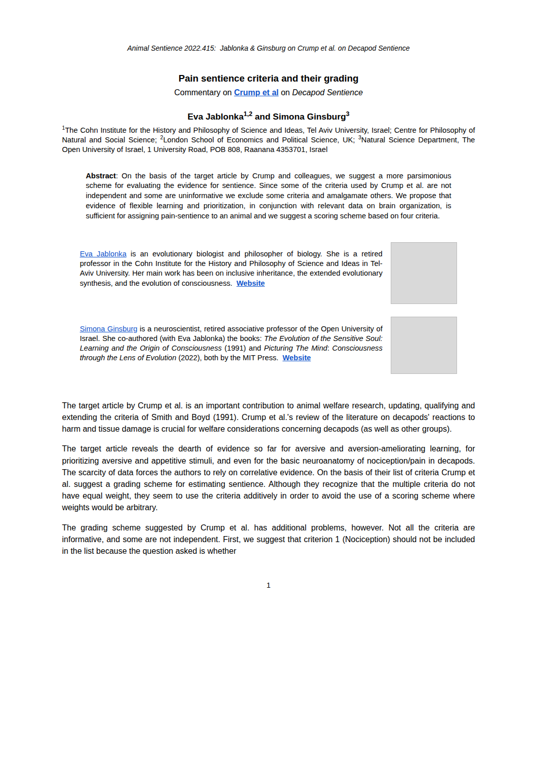Animal Sentience 2022.415: Jablonka & Ginsburg on Crump et al. on Decapod Sentience
Pain sentience criteria and their grading
Commentary on Crump et al on Decapod Sentience
Eva Jablonka1,2 and Simona Ginsburg3
1The Cohn Institute for the History and Philosophy of Science and Ideas, Tel Aviv University, Israel; Centre for Philosophy of Natural and Social Science; 2London School of Economics and Political Science, UK; 3Natural Science Department, The Open University of Israel, 1 University Road, POB 808, Raanana 4353701, Israel
Abstract: On the basis of the target article by Crump and colleagues, we suggest a more parsimonious scheme for evaluating the evidence for sentience. Since some of the criteria used by Crump et al. are not independent and some are uninformative we exclude some criteria and amalgamate others. We propose that evidence of flexible learning and prioritization, in conjunction with relevant data on brain organization, is sufficient for assigning pain-sentience to an animal and we suggest a scoring scheme based on four criteria.
Eva Jablonka is an evolutionary biologist and philosopher of biology. She is a retired professor in the Cohn Institute for the History and Philosophy of Science and Ideas in Tel-Aviv University. Her main work has been on inclusive inheritance, the extended evolutionary synthesis, and the evolution of consciousness. Website
Simona Ginsburg is a neuroscientist, retired associative professor of the Open University of Israel. She co-authored (with Eva Jablonka) the books: The Evolution of the Sensitive Soul: Learning and the Origin of Consciousness (1991) and Picturing The Mind: Consciousness through the Lens of Evolution (2022), both by the MIT Press. Website
The target article by Crump et al. is an important contribution to animal welfare research, updating, qualifying and extending the criteria of Smith and Boyd (1991). Crump et al.'s review of the literature on decapods' reactions to harm and tissue damage is crucial for welfare considerations concerning decapods (as well as other groups).
The target article reveals the dearth of evidence so far for aversive and aversion-ameliorating learning, for prioritizing aversive and appetitive stimuli, and even for the basic neuroanatomy of nociception/pain in decapods. The scarcity of data forces the authors to rely on correlative evidence. On the basis of their list of criteria Crump et al. suggest a grading scheme for estimating sentience. Although they recognize that the multiple criteria do not have equal weight, they seem to use the criteria additively in order to avoid the use of a scoring scheme where weights would be arbitrary.
The grading scheme suggested by Crump et al. has additional problems, however. Not all the criteria are informative, and some are not independent. First, we suggest that criterion 1 (Nociception) should not be included in the list because the question asked is whether
1